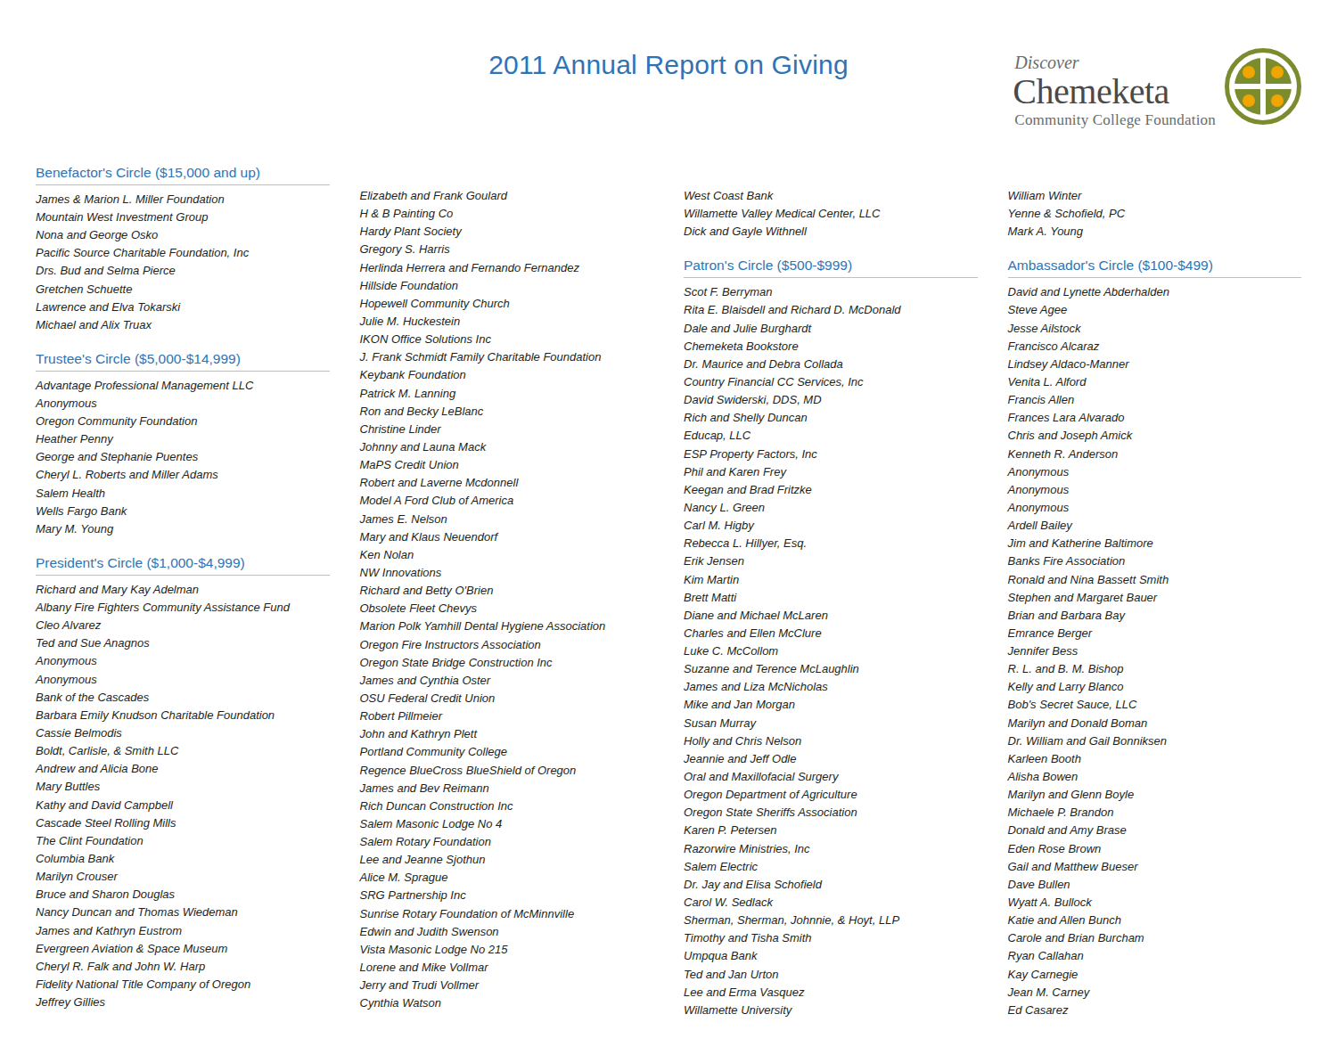2011 Annual Report on Giving
Discover
Chemeketa
Community College Foundation
Benefactor's Circle ($15,000 and up)
James & Marion L. Miller Foundation
Mountain West Investment Group
Nona and George Osko
Pacific Source Charitable Foundation, Inc
Drs. Bud and Selma Pierce
Gretchen Schuette
Lawrence and Elva Tokarski
Michael and Alix Truax
Trustee's Circle ($5,000-$14,999)
Advantage Professional Management LLC
Anonymous
Oregon Community Foundation
Heather Penny
George and Stephanie Puentes
Cheryl L. Roberts and Miller Adams
Salem Health
Wells Fargo Bank
Mary M. Young
President's Circle ($1,000-$4,999)
Richard and Mary Kay Adelman
Albany Fire Fighters Community Assistance Fund
Cleo Alvarez
Ted and Sue Anagnos
Anonymous
Anonymous
Bank of the Cascades
Barbara Emily Knudson Charitable Foundation
Cassie Belmodis
Boldt, Carlisle, & Smith LLC
Andrew and Alicia Bone
Mary Buttles
Kathy and David Campbell
Cascade Steel Rolling Mills
The Clint Foundation
Columbia Bank
Marilyn Crouser
Bruce and Sharon Douglas
Nancy Duncan and Thomas Wiedeman
James and Kathryn Eustrom
Evergreen Aviation & Space Museum
Cheryl R. Falk and John W. Harp
Fidelity National Title Company of Oregon
Jeffrey Gillies
Elizabeth and Frank Goulard
H & B Painting Co
Hardy Plant Society
Gregory S. Harris
Herlinda Herrera and Fernando Fernandez
Hillside Foundation
Hopewell Community Church
Julie M. Huckestein
IKON Office Solutions Inc
J. Frank Schmidt Family Charitable Foundation
Keybank Foundation
Patrick M. Lanning
Ron and Becky LeBlanc
Christine Linder
Johnny and Launa Mack
MaPS Credit Union
Robert and Laverne Mcdonnell
Model A Ford Club of America
James E. Nelson
Mary and Klaus Neuendorf
Ken Nolan
NW Innovations
Richard and Betty O'Brien
Obsolete Fleet Chevys
Marion Polk Yamhill Dental Hygiene Association
Oregon Fire Instructors Association
Oregon State Bridge Construction Inc
James and Cynthia Oster
OSU Federal Credit Union
Robert Pillmeier
John and Kathryn Plett
Portland Community College
Regence BlueCross BlueShield of Oregon
James and Bev Reimann
Rich Duncan Construction Inc
Salem Masonic Lodge No 4
Salem Rotary Foundation
Lee and Jeanne Sjothun
Alice M. Sprague
SRG Partnership Inc
Sunrise Rotary Foundation of McMinnville
Edwin and Judith Swenson
Vista Masonic Lodge No 215
Lorene and Mike Vollmar
Jerry and Trudi Vollmer
Cynthia Watson
West Coast Bank
Willamette Valley Medical Center, LLC
Dick and Gayle Withnell
Patron's Circle ($500-$999)
Scot F. Berryman
Rita E. Blaisdell and Richard D. McDonald
Dale and Julie Burghardt
Chemeketa Bookstore
Dr. Maurice and Debra Collada
Country Financial CC Services, Inc
David Swiderski, DDS, MD
Rich and Shelly Duncan
Educap, LLC
ESP Property Factors, Inc
Phil and Karen Frey
Keegan and Brad Fritzke
Nancy L. Green
Carl M. Higby
Rebecca L. Hillyer, Esq.
Erik Jensen
Kim Martin
Brett Matti
Diane and Michael McLaren
Charles and Ellen McClure
Luke C. McCollom
Suzanne and Terence McLaughlin
James and Liza McNicholas
Mike and Jan Morgan
Susan Murray
Holly and Chris Nelson
Jeannie and Jeff Odle
Oral and Maxillofacial Surgery
Oregon Department of Agriculture
Oregon State Sheriffs Association
Karen P. Petersen
Razorwire Ministries, Inc
Salem Electric
Dr. Jay and Elisa Schofield
Carol W. Sedlack
Sherman, Sherman, Johnnie, & Hoyt, LLP
Timothy and Tisha Smith
Umpqua Bank
Ted and Jan Urton
Lee and Erma Vasquez
Willamette University
William Winter
Yenne & Schofield, PC
Mark A. Young
Ambassador's Circle ($100-$499)
David and Lynette Abderhalden
Steve Agee
Jesse Ailstock
Francisco Alcaraz
Lindsey Aldaco-Manner
Venita L. Alford
Francis Allen
Frances Lara Alvarado
Chris and Joseph Amick
Kenneth R. Anderson
Anonymous
Anonymous
Anonymous
Ardell Bailey
Jim and Katherine Baltimore
Banks Fire Association
Ronald and Nina Bassett Smith
Stephen and Margaret Bauer
Brian and Barbara Bay
Emrance Berger
Jennifer Bess
R. L. and B. M. Bishop
Kelly and Larry Blanco
Bob's Secret Sauce, LLC
Marilyn and Donald Boman
Dr. William and Gail Bonniksen
Karleen Booth
Alisha Bowen
Marilyn and Glenn Boyle
Michaele P. Brandon
Donald and Amy Brase
Eden Rose Brown
Gail and Matthew Bueser
Dave Bullen
Wyatt A. Bullock
Katie and Allen Bunch
Carole and Brian Burcham
Ryan Callahan
Kay Carnegie
Jean M. Carney
Ed Casarez